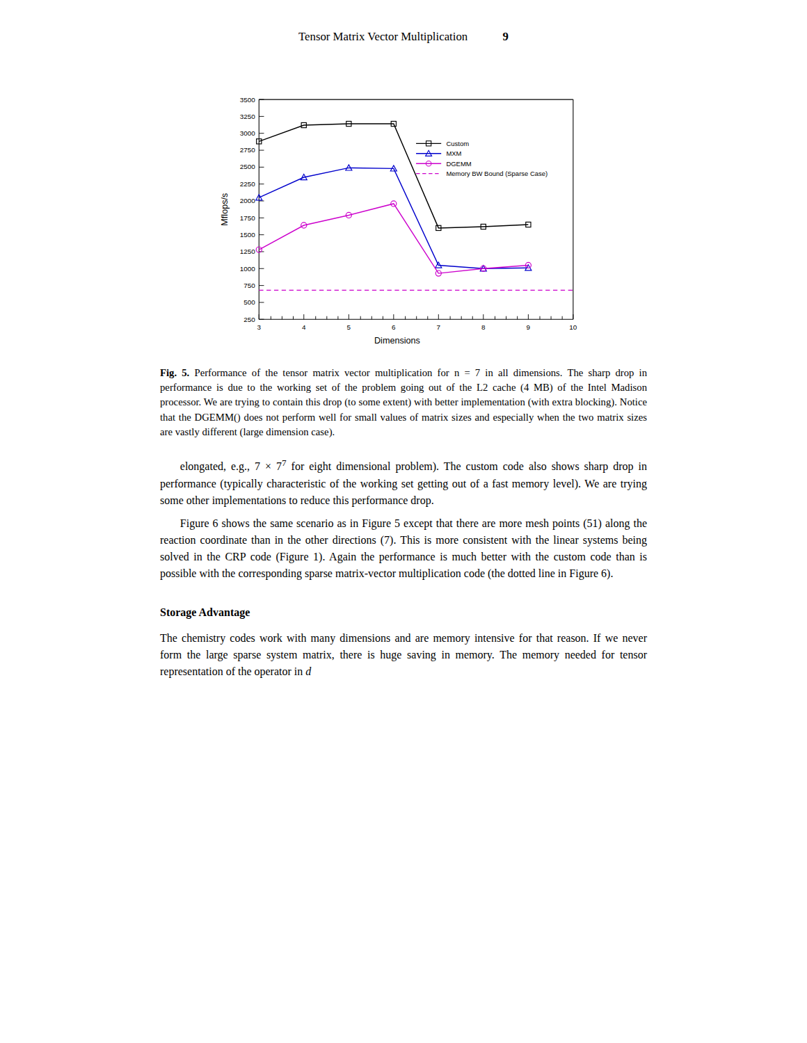Tensor Matrix Vector Multiplication 9
250 500 750 1000 1250 1500 1750 2000 2250 2500 2750 3000 3250 3500 3 4 5 6 7 8 9 10 Dimensions Mflops/s Custom MXM DGEMM Memory BW Bound (Sparse Case)
Fig. 5. Performance of the tensor matrix vector multiplication for n = 7 in all dimensions. The sharp drop in performance is due to the working set of the problem going out of the L2 cache (4 MB) of the Intel Madison processor. We are trying to contain this drop (to some extent) with better implementation (with extra blocking). Notice that the DGEMM() does not perform well for small values of matrix sizes and especially when the two matrix sizes are vastly different (large dimension case).
elongated, e.g., 7 × 77 for eight dimensional problem). The custom code also shows sharp drop in performance (typically characteristic of the working set getting out of a fast memory level). We are trying some other implementations to reduce this performance drop.
Figure 6 shows the same scenario as in Figure 5 except that there are more mesh points (51) along the reaction coordinate than in the other directions (7). This is more consistent with the linear systems being solved in the CRP code (Figure 1). Again the performance is much better with the custom code than is possible with the corresponding sparse matrix-vector multiplication code (the dotted line in Figure 6).
Storage Advantage
The chemistry codes work with many dimensions and are memory intensive for that reason. If we never form the large sparse system matrix, there is huge saving in memory. The memory needed for tensor representation of the operator in d